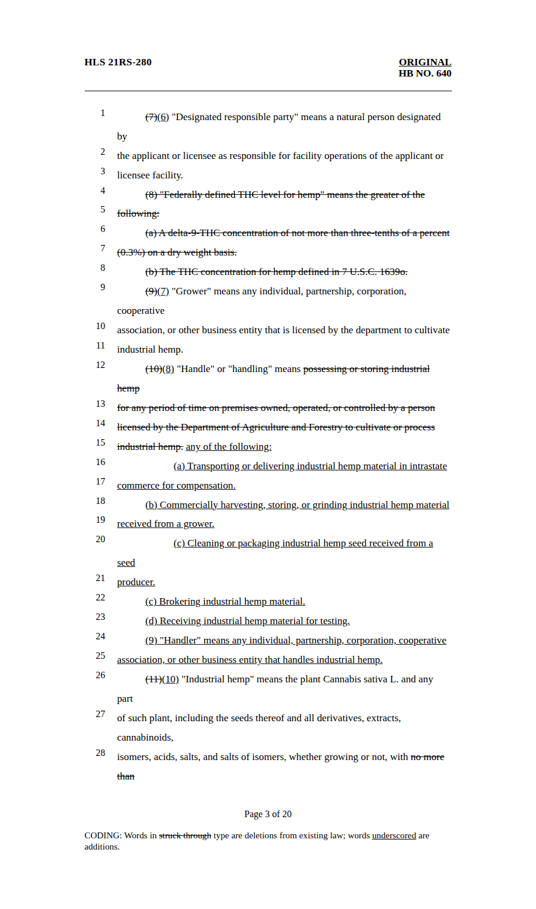HLS 21RS-280
ORIGINAL
HB NO. 640
(7)(6) "Designated responsible party" means a natural person designated by
the applicant or licensee as responsible for facility operations of the applicant or
licensee facility.
(8) "Federally defined THC level for hemp" means the greater of the
following:
(a) A delta-9-THC concentration of not more than three-tenths of a percent
(0.3%) on a dry weight basis.
(b) The THC concentration for hemp defined in 7 U.S.C. 1639o.
(9)(7) "Grower" means any individual, partnership, corporation, cooperative
association, or other business entity that is licensed by the department to cultivate
industrial hemp.
(10)(8) "Handle" or "handling" means possessing or storing industrial hemp
for any period of time on premises owned, operated, or controlled by a person
licensed by the Department of Agriculture and Forestry to cultivate or process
industrial hemp. any of the following:
(a) Transporting or delivering industrial hemp material in intrastate
commerce for compensation.
(b) Commercially harvesting, storing, or grinding industrial hemp material
received from a grower.
(c) Cleaning or packaging industrial hemp seed received from a seed
producer.
(c) Brokering industrial hemp material.
(d) Receiving industrial hemp material for testing.
(9) "Handler" means any individual, partnership, corporation, cooperative
association, or other business entity that handles industrial hemp.
(11)(10) "Industrial hemp" means the plant Cannabis sativa L. and any part
of such plant, including the seeds thereof and all derivatives, extracts, cannabinoids,
isomers, acids, salts, and salts of isomers, whether growing or not, with no more than
Page 3 of 20
CODING: Words in struck through type are deletions from existing law; words underscored are additions.